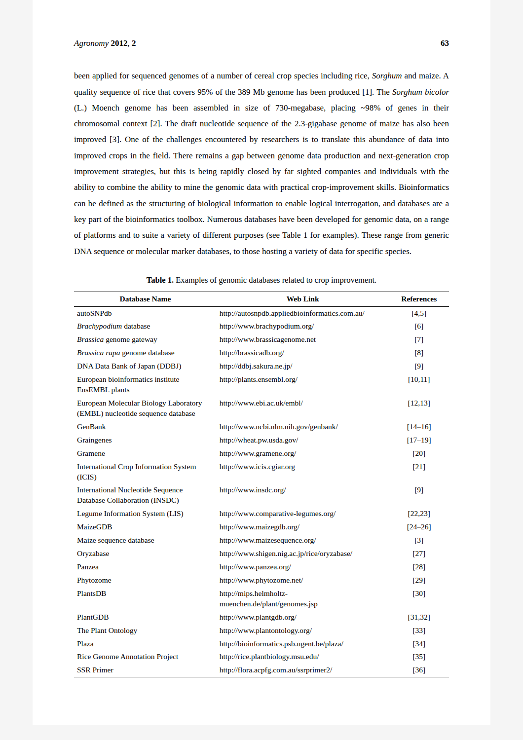Agronomy 2012, 2 63
been applied for sequenced genomes of a number of cereal crop species including rice, Sorghum and maize. A quality sequence of rice that covers 95% of the 389 Mb genome has been produced [1]. The Sorghum bicolor (L.) Moench genome has been assembled in size of 730-megabase, placing ~98% of genes in their chromosomal context [2]. The draft nucleotide sequence of the 2.3-gigabase genome of maize has also been improved [3]. One of the challenges encountered by researchers is to translate this abundance of data into improved crops in the field. There remains a gap between genome data production and next-generation crop improvement strategies, but this is being rapidly closed by far sighted companies and individuals with the ability to combine the ability to mine the genomic data with practical crop-improvement skills. Bioinformatics can be defined as the structuring of biological information to enable logical interrogation, and databases are a key part of the bioinformatics toolbox. Numerous databases have been developed for genomic data, on a range of platforms and to suite a variety of different purposes (see Table 1 for examples). These range from generic DNA sequence or molecular marker databases, to those hosting a variety of data for specific species.
Table 1. Examples of genomic databases related to crop improvement.
| Database Name | Web Link | References |
| --- | --- | --- |
| autoSNPdb | http://autosnpdb.appliedbioinformatics.com.au/ | [4,5] |
| Brachypodium database | http://www.brachypodium.org/ | [6] |
| Brassica genome gateway | http://www.brassicagenome.net | [7] |
| Brassica rapa genome database | http://brassicadb.org/ | [8] |
| DNA Data Bank of Japan (DDBJ) | http://ddbj.sakura.ne.jp/ | [9] |
| European bioinformatics institute EnsEMBL plants | http://plants.ensembl.org/ | [10,11] |
| European Molecular Biology Laboratory (EMBL) nucleotide sequence database | http://www.ebi.ac.uk/embl/ | [12,13] |
| GenBank | http://www.ncbi.nlm.nih.gov/genbank/ | [14–16] |
| Graingenes | http://wheat.pw.usda.gov/ | [17–19] |
| Gramene | http://www.gramene.org/ | [20] |
| International Crop Information System (ICIS) | http://www.icis.cgiar.org | [21] |
| International Nucleotide Sequence Database Collaboration (INSDC) | http://www.insdc.org/ | [9] |
| Legume Information System (LIS) | http://www.comparative-legumes.org/ | [22,23] |
| MaizeGDB | http://www.maizegdb.org/ | [24–26] |
| Maize sequence database | http://www.maizesequence.org/ | [3] |
| Oryzabase | http://www.shigen.nig.ac.jp/rice/oryzabase/ | [27] |
| Panzea | http://www.panzea.org/ | [28] |
| Phytozome | http://www.phytozome.net/ | [29] |
| PlantsDB | http://mips.helmholtz- muenchen.de/plant/genomes.jsp | [30] |
| PlantGDB | http://www.plantgdb.org/ | [31,32] |
| The Plant Ontology | http://www.plantontology.org/ | [33] |
| Plaza | http://bioinformatics.psb.ugent.be/plaza/ | [34] |
| Rice Genome Annotation Project | http://rice.plantbiology.msu.edu/ | [35] |
| SSR Primer | http://flora.acpfg.com.au/ssrprimer2/ | [36] |